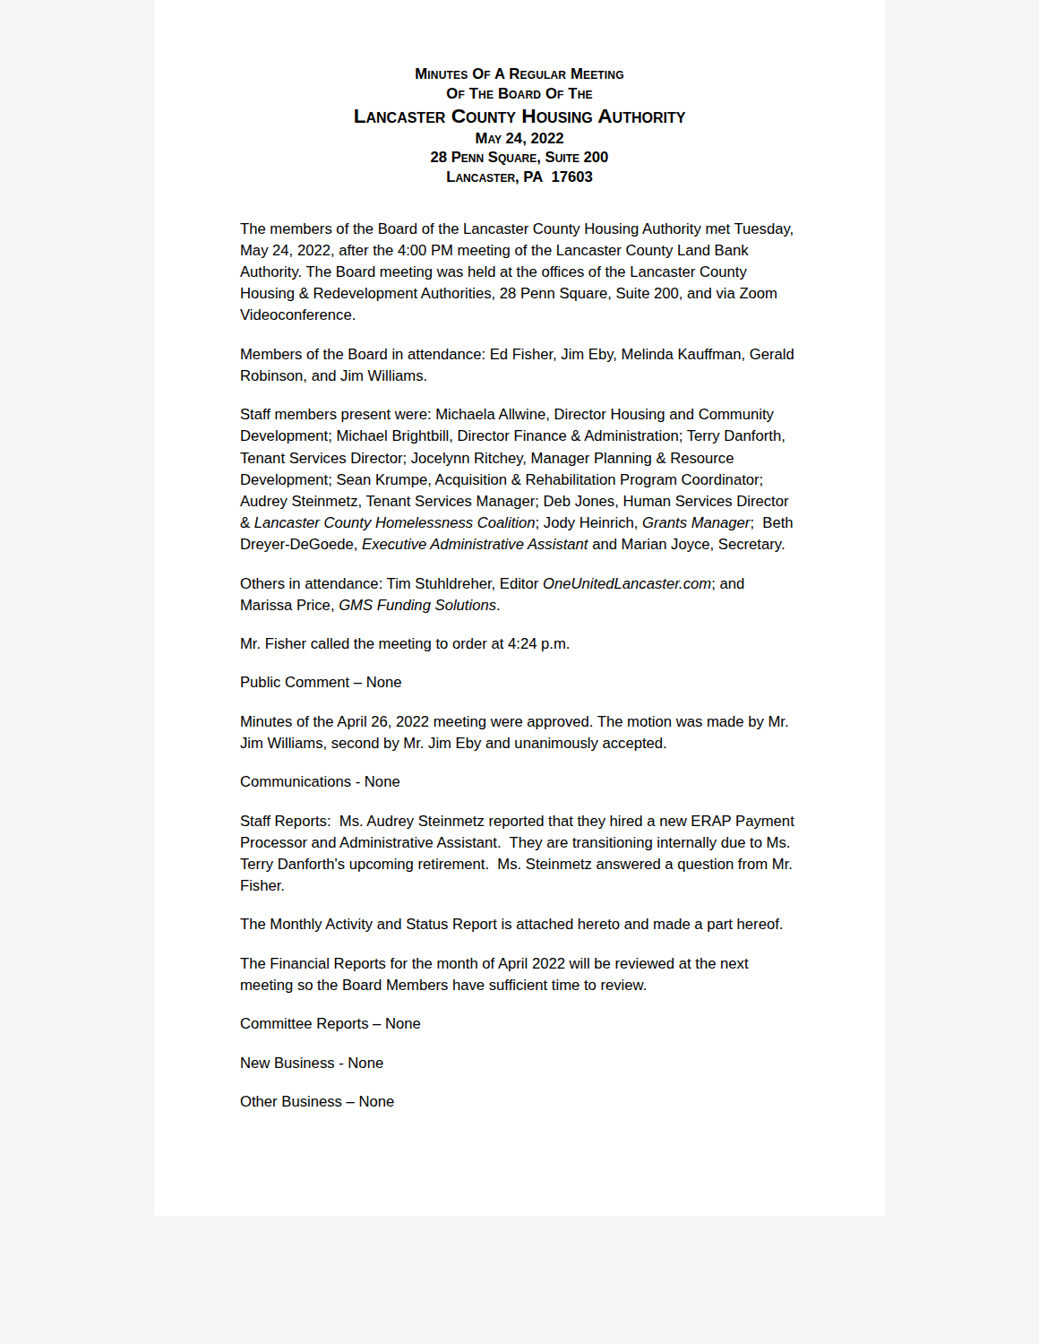Minutes Of A Regular Meeting
Of The Board Of The
Lancaster County Housing Authority
May 24, 2022
28 Penn Square, Suite 200
Lancaster, PA 17603
The members of the Board of the Lancaster County Housing Authority met Tuesday, May 24, 2022, after the 4:00 PM meeting of the Lancaster County Land Bank Authority. The Board meeting was held at the offices of the Lancaster County Housing & Redevelopment Authorities, 28 Penn Square, Suite 200, and via Zoom Videoconference.
Members of the Board in attendance: Ed Fisher, Jim Eby, Melinda Kauffman, Gerald Robinson, and Jim Williams.
Staff members present were: Michaela Allwine, Director Housing and Community Development; Michael Brightbill, Director Finance & Administration; Terry Danforth, Tenant Services Director; Jocelynn Ritchey, Manager Planning & Resource Development; Sean Krumpe, Acquisition & Rehabilitation Program Coordinator; Audrey Steinmetz, Tenant Services Manager; Deb Jones, Human Services Director & Lancaster County Homelessness Coalition; Jody Heinrich, Grants Manager; Beth Dreyer-DeGoede, Executive Administrative Assistant and Marian Joyce, Secretary.
Others in attendance: Tim Stuhldreher, Editor OneUnitedLancaster.com; and Marissa Price, GMS Funding Solutions.
Mr. Fisher called the meeting to order at 4:24 p.m.
Public Comment – None
Minutes of the April 26, 2022 meeting were approved. The motion was made by Mr. Jim Williams, second by Mr. Jim Eby and unanimously accepted.
Communications - None
Staff Reports: Ms. Audrey Steinmetz reported that they hired a new ERAP Payment Processor and Administrative Assistant. They are transitioning internally due to Ms. Terry Danforth's upcoming retirement. Ms. Steinmetz answered a question from Mr. Fisher.
The Monthly Activity and Status Report is attached hereto and made a part hereof.
The Financial Reports for the month of April 2022 will be reviewed at the next meeting so the Board Members have sufficient time to review.
Committee Reports – None
New Business - None
Other Business – None